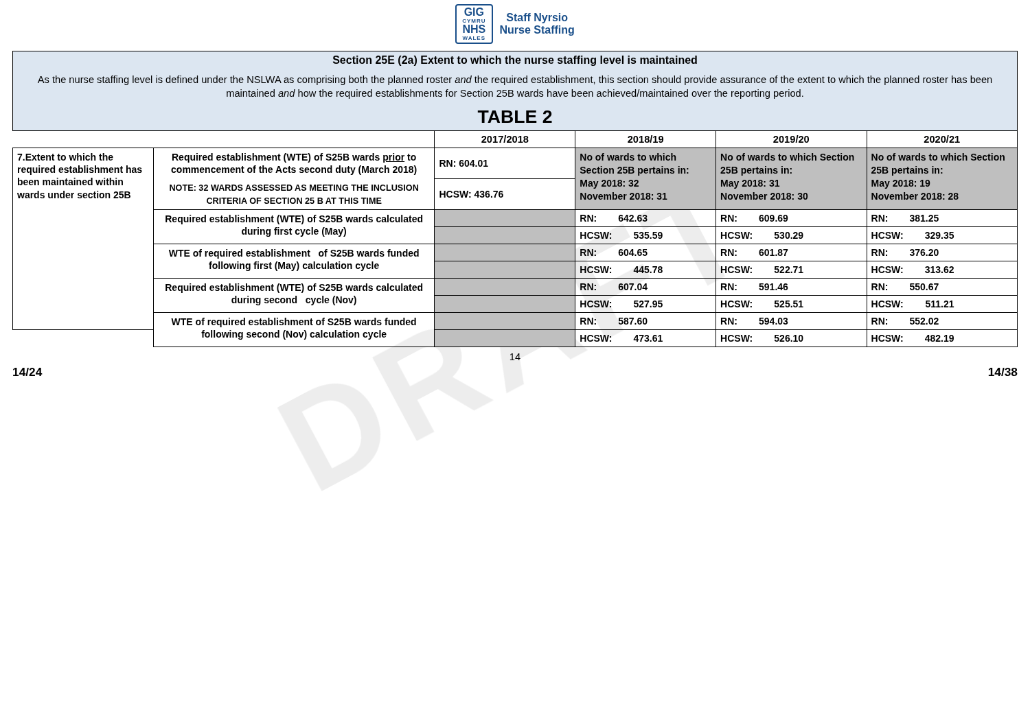DRAFT
GIG CYMRU NHS WALES
Staff Nyrsio Nurse Staffing
| Section 25E (2a) Extent to which the nurse staffing level is maintained As the nurse staffing level is defined under the NSLWA as comprising both the planned roster and the required establishment, this section should provide assurance of the extent to which the planned roster has been maintained and how the required establishments for Section 25B wards have been achieved/maintained over the reporting period. TABLE 2 |
| | | 2017/2018 | 2018/19 | 2019/20 | 2020/21 |
| 7.Extent to which the required establishment has been maintained within wards under section 25B | Required establishment (WTE) of S25B wards prior to commencement of the Acts second duty (March 2018) NOTE: 32 WARDS ASSESSED AS MEETING THE INCLUSION CRITERIA OF SECTION 25 B AT THIS TIME | RN: 604.01 | No of wards to which Section 25B pertains in: May 2018: 32 November 2018: 31 | No of wards to which Section 25B pertains in: May 2018: 31 November 2018: 30 | No of wards to which Section 25B pertains in: May 2018: 19 November 2018: 28 |
| HCSW: 436.76 |
| Required establishment (WTE) of S25B wards calculated during first cycle (May) | | RN: 642.63 | RN: 609.69 | RN: 381.25 |
| | HCSW: 535.59 | HCSW: 530.29 | HCSW: 329.35 |
| WTE of required establishment of S25B wards funded following first (May) calculation cycle | | RN: 604.65 | RN: 601.87 | RN: 376.20 |
| | HCSW: 445.78 | HCSW: 522.71 | HCSW: 313.62 |
| Required establishment (WTE) of S25B wards calculated during second cycle (Nov) | | RN: 607.04 | RN: 591.46 | RN: 550.67 |
| | HCSW: 527.95 | HCSW: 525.51 | HCSW: 511.21 |
| WTE of required establishment of S25B wards funded following second (Nov) calculation cycle | | RN: 587.60 | RN: 594.03 | RN: 552.02 |
| | | HCSW: 473.61 | HCSW: 526.10 | HCSW: 482.19 |
14
14/24 14/38